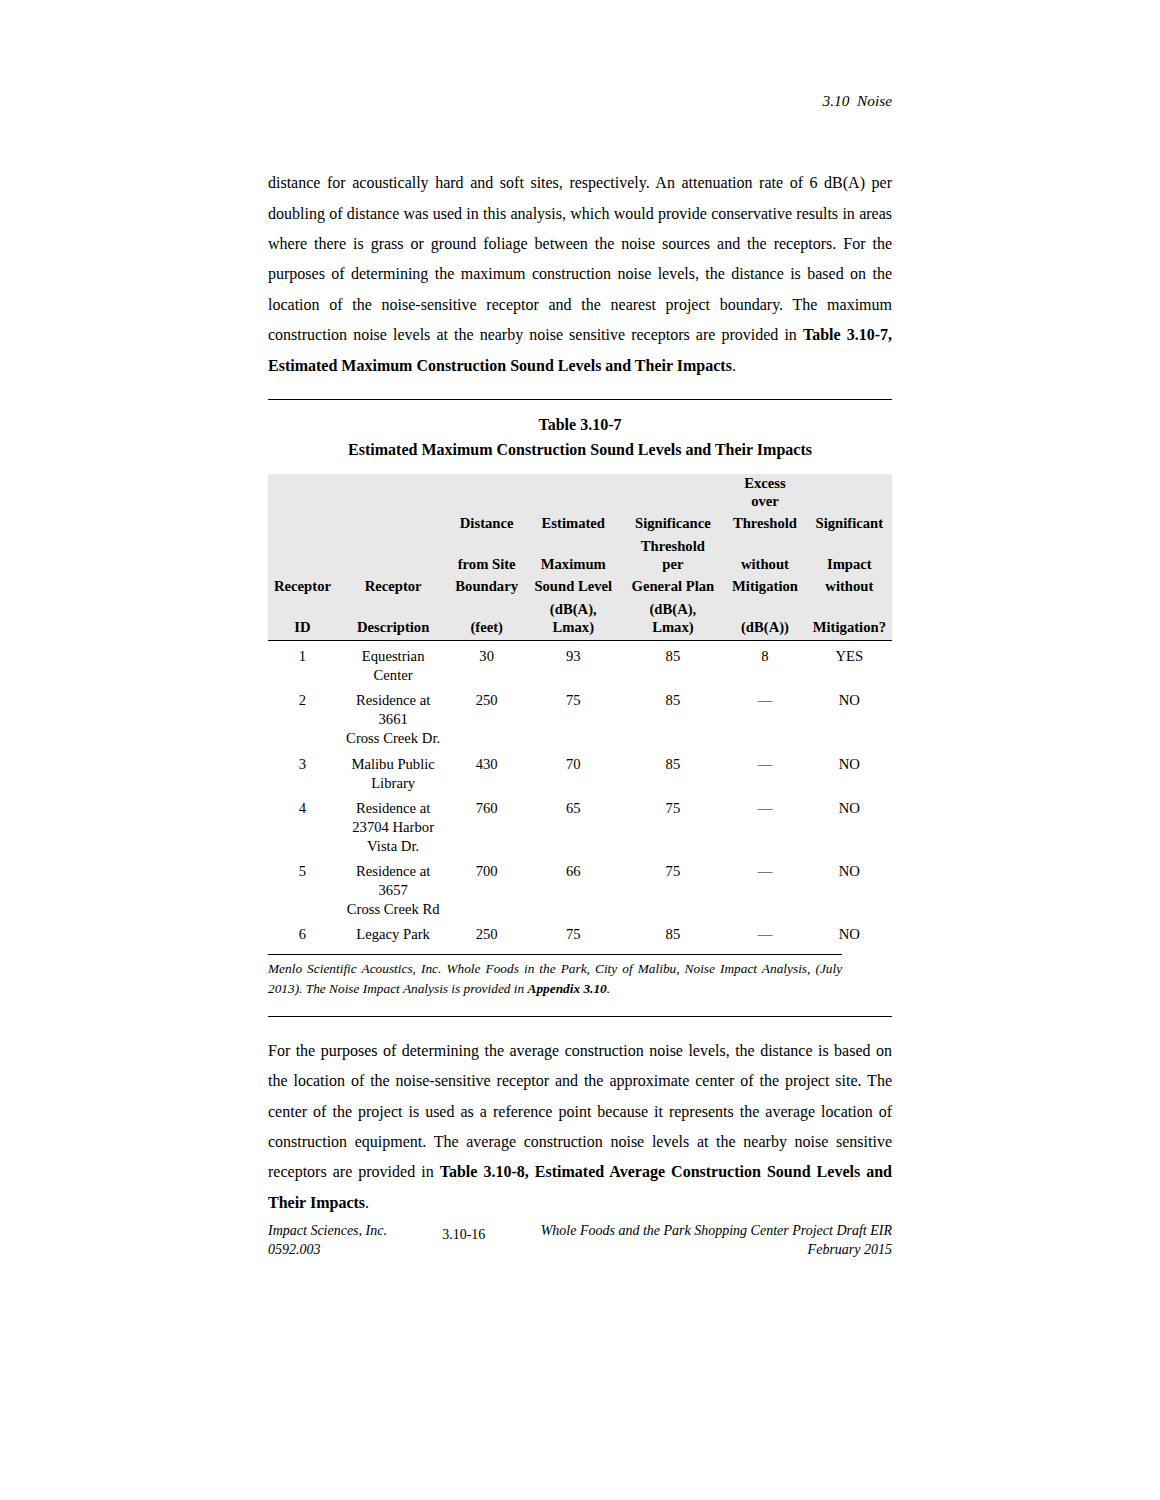3.10 Noise
distance for acoustically hard and soft sites, respectively. An attenuation rate of 6 dB(A) per doubling of distance was used in this analysis, which would provide conservative results in areas where there is grass or ground foliage between the noise sources and the receptors. For the purposes of determining the maximum construction noise levels, the distance is based on the location of the noise-sensitive receptor and the nearest project boundary. The maximum construction noise levels at the nearby noise sensitive receptors are provided in Table 3.10-7, Estimated Maximum Construction Sound Levels and Their Impacts.
Table 3.10-7
Estimated Maximum Construction Sound Levels and Their Impacts
| | | | | | Excess over | |
| --- | --- | --- | --- | --- | --- | --- |
| | | Distance | Estimated | Significance | Threshold | Significant |
| | | from Site | Maximum | Threshold per | without | Impact |
| Receptor | Receptor | Boundary | Sound Level | General Plan | Mitigation | without |
| ID | Description | (feet) | (dB(A), Lmax) | (dB(A), Lmax) | (dB(A)) | Mitigation? |
| 1 | Equestrian Center | 30 | 93 | 85 | 8 | YES |
| 2 | Residence at 3661 Cross Creek Dr. | 250 | 75 | 85 | — | NO |
| 3 | Malibu Public Library | 430 | 70 | 85 | — | NO |
| 4 | Residence at 23704 Harbor Vista Dr. | 760 | 65 | 75 | — | NO |
| 5 | Residence at 3657 Cross Creek Rd | 700 | 66 | 75 | — | NO |
| 6 | Legacy Park | 250 | 75 | 85 | — | NO |
Menlo Scientific Acoustics, Inc. Whole Foods in the Park, City of Malibu, Noise Impact Analysis, (July 2013). The Noise Impact Analysis is provided in Appendix 3.10.
For the purposes of determining the average construction noise levels, the distance is based on the location of the noise-sensitive receptor and the approximate center of the project site. The center of the project is used as a reference point because it represents the average location of construction equipment. The average construction noise levels at the nearby noise sensitive receptors are provided in Table 3.10-8, Estimated Average Construction Sound Levels and Their Impacts.
Impact Sciences, Inc.
0592.003
3.10-16
Whole Foods and the Park Shopping Center Project Draft EIR
February 2015